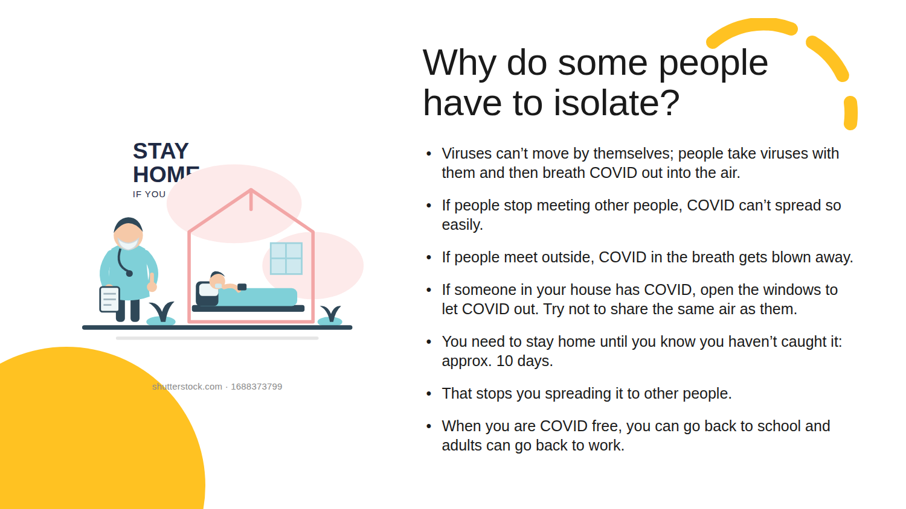STAY HOME IF YOU ARE SICK
shutterstock.com · 1688373799
Why do some people have to isolate?
Viruses can’t move by themselves; people take viruses with them and then breath COVID out into the air.
If people stop meeting other people, COVID can’t spread so easily.
If people meet outside, COVID in the breath gets blown away.
If someone in your house has COVID, open the windows to let COVID out. Try not to share the same air as them.
You need to stay home until you know you haven’t caught it: approx. 10 days.
That stops you spreading it to other people.
When you are COVID free, you can go back to school and adults can go back to work.